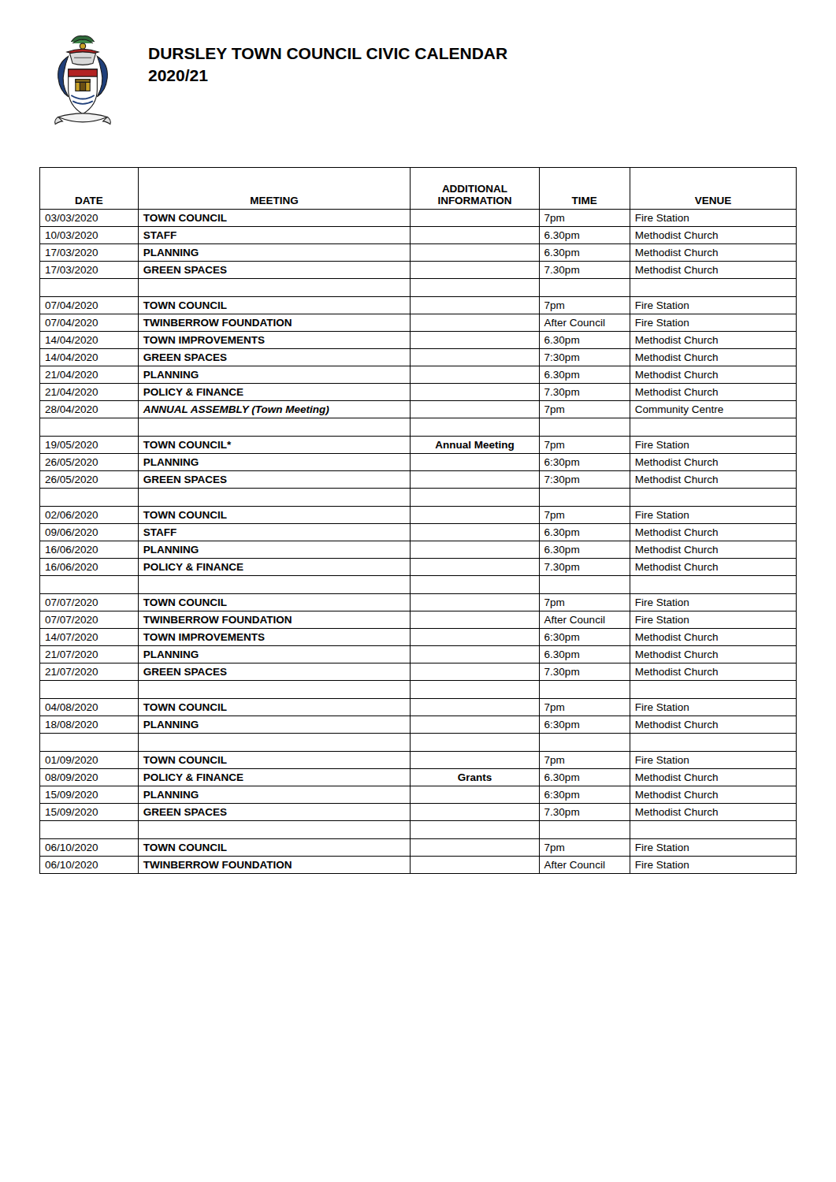DURSLEY TOWN COUNCIL CIVIC CALENDAR
2020/21
| DATE | MEETING | ADDITIONAL INFORMATION | TIME | VENUE |
| --- | --- | --- | --- | --- |
| 03/03/2020 | TOWN COUNCIL | | 7pm | Fire Station |
| 10/03/2020 | STAFF | | 6.30pm | Methodist Church |
| 17/03/2020 | PLANNING | | 6.30pm | Methodist Church |
| 17/03/2020 | GREEN SPACES | | 7.30pm | Methodist Church |
| 07/04/2020 | TOWN COUNCIL | | 7pm | Fire Station |
| 07/04/2020 | TWINBERROW FOUNDATION | | After Council | Fire Station |
| 14/04/2020 | TOWN IMPROVEMENTS | | 6.30pm | Methodist Church |
| 14/04/2020 | GREEN SPACES | | 7:30pm | Methodist Church |
| 21/04/2020 | PLANNING | | 6.30pm | Methodist Church |
| 21/04/2020 | POLICY & FINANCE | | 7.30pm | Methodist Church |
| 28/04/2020 | ANNUAL ASSEMBLY (Town Meeting) | | 7pm | Community Centre |
| 19/05/2020 | TOWN COUNCIL* | Annual Meeting | 7pm | Fire Station |
| 26/05/2020 | PLANNING | | 6:30pm | Methodist Church |
| 26/05/2020 | GREEN SPACES | | 7:30pm | Methodist Church |
| 02/06/2020 | TOWN COUNCIL | | 7pm | Fire Station |
| 09/06/2020 | STAFF | | 6.30pm | Methodist Church |
| 16/06/2020 | PLANNING | | 6.30pm | Methodist Church |
| 16/06/2020 | POLICY & FINANCE | | 7.30pm | Methodist Church |
| 07/07/2020 | TOWN COUNCIL | | 7pm | Fire Station |
| 07/07/2020 | TWINBERROW FOUNDATION | | After Council | Fire Station |
| 14/07/2020 | TOWN IMPROVEMENTS | | 6:30pm | Methodist Church |
| 21/07/2020 | PLANNING | | 6.30pm | Methodist Church |
| 21/07/2020 | GREEN SPACES | | 7.30pm | Methodist Church |
| 04/08/2020 | TOWN COUNCIL | | 7pm | Fire Station |
| 18/08/2020 | PLANNING | | 6:30pm | Methodist Church |
| 01/09/2020 | TOWN COUNCIL | | 7pm | Fire Station |
| 08/09/2020 | POLICY & FINANCE | Grants | 6.30pm | Methodist Church |
| 15/09/2020 | PLANNING | | 6:30pm | Methodist Church |
| 15/09/2020 | GREEN SPACES | | 7.30pm | Methodist Church |
| 06/10/2020 | TOWN COUNCIL | | 7pm | Fire Station |
| 06/10/2020 | TWINBERROW FOUNDATION | | After Council | Fire Station |